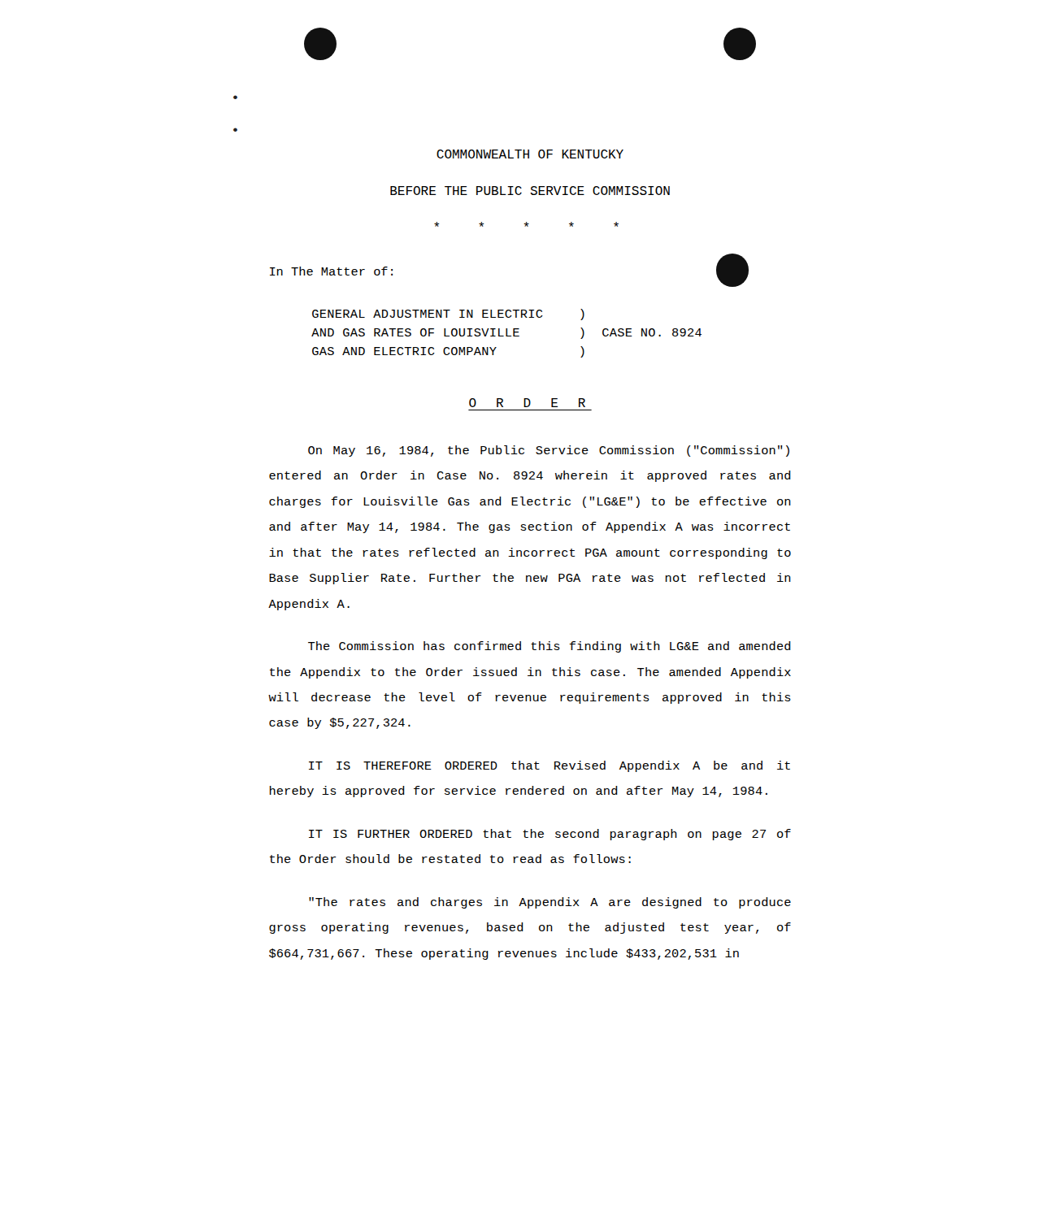•
•
COMMONWEALTH OF KENTUCKY
BEFORE THE PUBLIC SERVICE COMMISSION
* * * * *
In The Matter of:
| GENERAL ADJUSTMENT IN ELECTRIC | ) | |
| AND GAS RATES OF LOUISVILLE | ) | CASE NO. 8924 |
| GAS AND ELECTRIC COMPANY | ) | |
O R D E R
On May 16, 1984, the Public Service Commission ("Commission") entered an Order in Case No. 8924 wherein it approved rates and charges for Louisville Gas and Electric ("LG&E") to be effective on and after May 14, 1984. The gas section of Appendix A was incorrect in that the rates reflected an incorrect PGA amount corresponding to Base Supplier Rate. Further the new PGA rate was not reflected in Appendix A.
The Commission has confirmed this finding with LG&E and amended the Appendix to the Order issued in this case. The amended Appendix will decrease the level of revenue requirements approved in this case by $5,227,324.
IT IS THEREFORE ORDERED that Revised Appendix A be and it hereby is approved for service rendered on and after May 14, 1984.
IT IS FURTHER ORDERED that the second paragraph on page 27 of the Order should be restated to read as follows:
"The rates and charges in Appendix A are designed to produce gross operating revenues, based on the adjusted test year, of $664,731,667. These operating revenues include $433,202,531 in